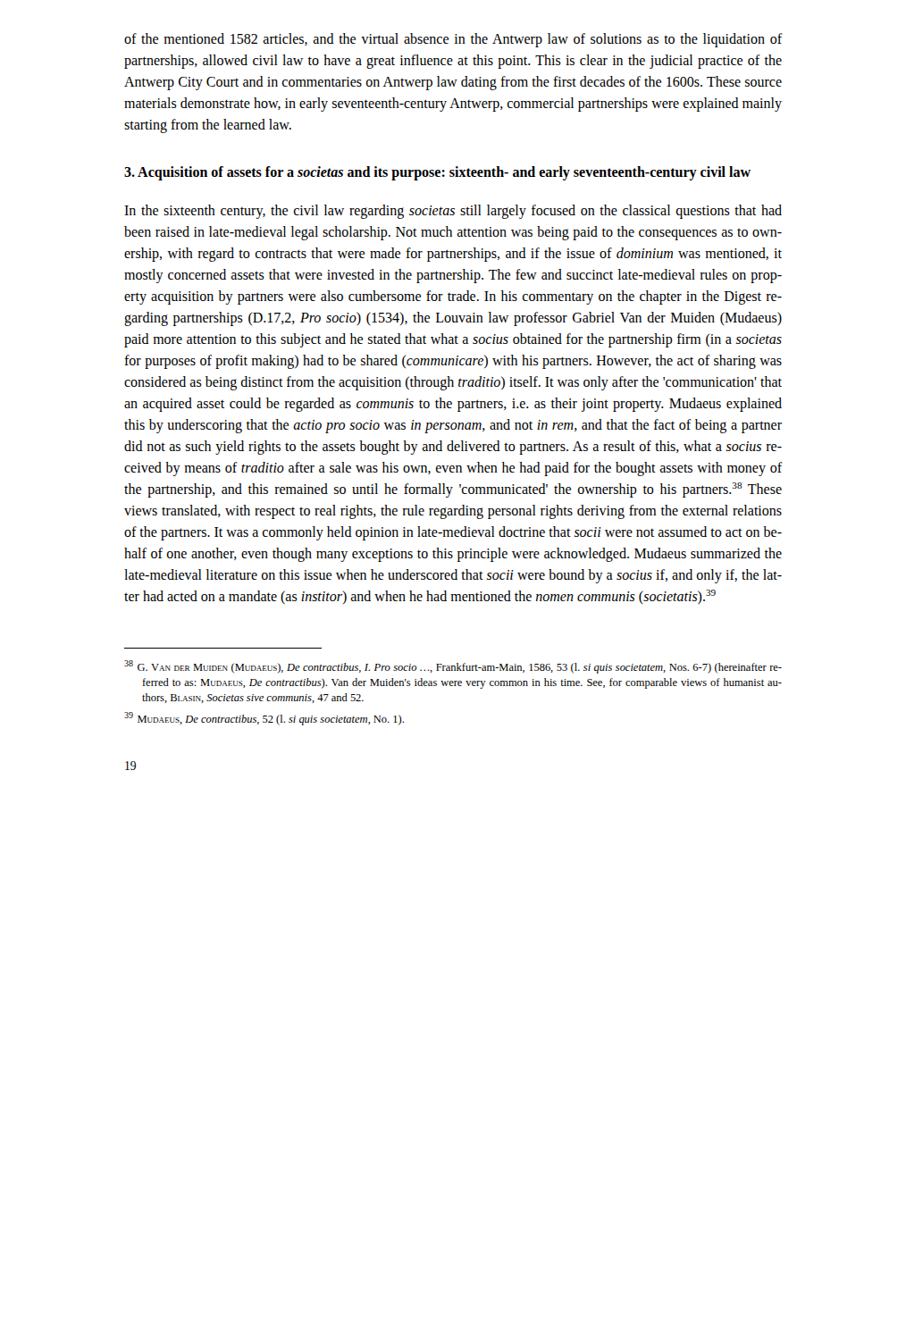of the mentioned 1582 articles, and the virtual absence in the Antwerp law of solutions as to the liquidation of partnerships, allowed civil law to have a great influence at this point. This is clear in the judicial practice of the Antwerp City Court and in commentaries on Antwerp law dating from the first decades of the 1600s. These source materials demonstrate how, in early seventeenth-century Antwerp, commercial partnerships were explained mainly starting from the learned law.
3. Acquisition of assets for a societas and its purpose: sixteenth- and early seventeenth-century civil law
In the sixteenth century, the civil law regarding societas still largely focused on the classical questions that had been raised in late-medieval legal scholarship. Not much attention was being paid to the consequences as to ownership, with regard to contracts that were made for partnerships, and if the issue of dominium was mentioned, it mostly concerned assets that were invested in the partnership. The few and succinct late-medieval rules on property acquisition by partners were also cumbersome for trade. In his commentary on the chapter in the Digest regarding partnerships (D.17,2, Pro socio) (1534), the Louvain law professor Gabriel Van der Muiden (Mudaeus) paid more attention to this subject and he stated that what a socius obtained for the partnership firm (in a societas for purposes of profit making) had to be shared (communicare) with his partners. However, the act of sharing was considered as being distinct from the acquisition (through traditio) itself. It was only after the 'communication' that an acquired asset could be regarded as communis to the partners, i.e. as their joint property. Mudaeus explained this by underscoring that the actio pro socio was in personam, and not in rem, and that the fact of being a partner did not as such yield rights to the assets bought by and delivered to partners. As a result of this, what a socius received by means of traditio after a sale was his own, even when he had paid for the bought assets with money of the partnership, and this remained so until he formally 'communicated' the ownership to his partners.38 These views translated, with respect to real rights, the rule regarding personal rights deriving from the external relations of the partners. It was a commonly held opinion in late-medieval doctrine that socii were not assumed to act on behalf of one another, even though many exceptions to this principle were acknowledged. Mudaeus summarized the late-medieval literature on this issue when he underscored that socii were bound by a socius if, and only if, the latter had acted on a mandate (as institor) and when he had mentioned the nomen communis (societatis).39
38 G. Van der Muiden (Mudaeus), De contractibus, I. Pro socio …, Frankfurt-am-Main, 1586, 53 (l. si quis societatem, Nos. 6-7) (hereinafter referred to as: Mudaeus, De contractibus). Van der Muiden's ideas were very common in his time. See, for comparable views of humanist authors, Blasin, Societas sive communis, 47 and 52.
39 Mudaeus, De contractibus, 52 (l. si quis societatem, No. 1).
19